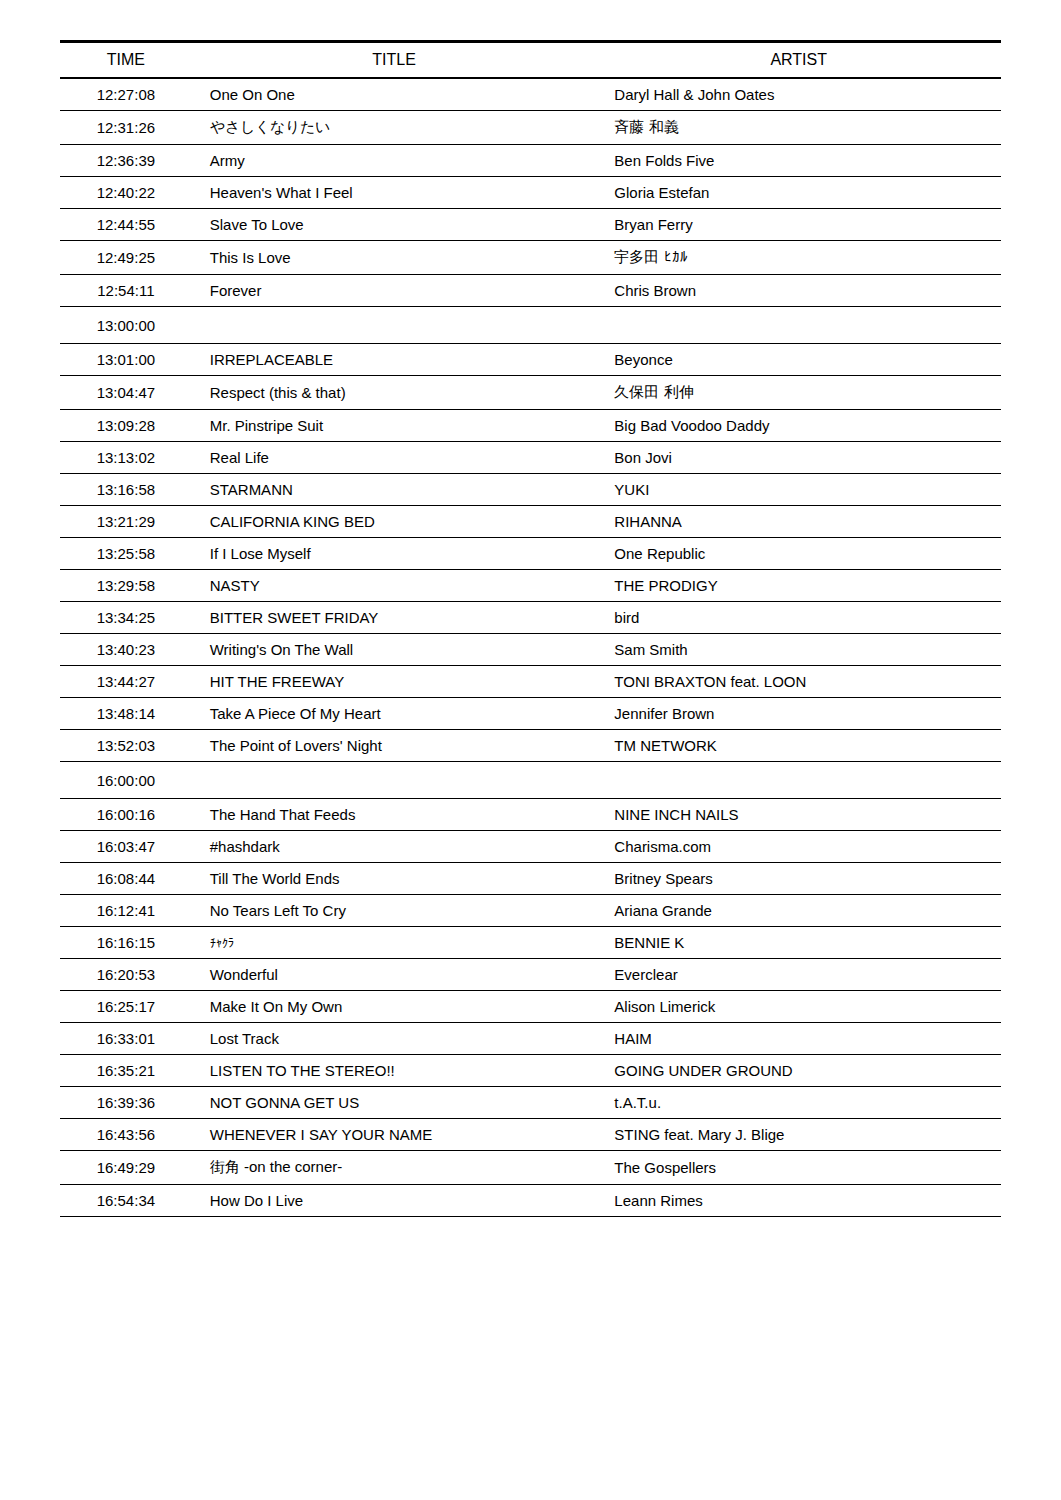| TIME | TITLE | ARTIST |
| --- | --- | --- |
| 12:27:08 | One On One | Daryl Hall & John Oates |
| 12:31:26 | やさしくなりたい | 斉藤 和義 |
| 12:36:39 | Army | Ben Folds Five |
| 12:40:22 | Heaven's What I Feel | Gloria Estefan |
| 12:44:55 | Slave To Love | Bryan Ferry |
| 12:49:25 | This Is Love | 宇多田 ﾋｶﾙ |
| 12:54:11 | Forever | Chris Brown |
| 13:00:00 | | |
| 13:01:00 | IRREPLACEABLE | Beyonce |
| 13:04:47 | Respect (this & that) | 久保田 利伸 |
| 13:09:28 | Mr. Pinstripe Suit | Big Bad Voodoo Daddy |
| 13:13:02 | Real Life | Bon Jovi |
| 13:16:58 | STARMANN | YUKI |
| 13:21:29 | CALIFORNIA KING BED | RIHANNA |
| 13:25:58 | If I Lose Myself | One Republic |
| 13:29:58 | NASTY | THE PRODIGY |
| 13:34:25 | BITTER SWEET FRIDAY | bird |
| 13:40:23 | Writing's On The Wall | Sam Smith |
| 13:44:27 | HIT THE FREEWAY | TONI BRAXTON feat. LOON |
| 13:48:14 | Take A Piece Of My Heart | Jennifer Brown |
| 13:52:03 | The Point of Lovers' Night | TM NETWORK |
| 16:00:00 | | |
| 16:00:16 | The Hand That Feeds | NINE INCH NAILS |
| 16:03:47 | #hashdark | Charisma.com |
| 16:08:44 | Till The World Ends | Britney Spears |
| 16:12:41 | No Tears Left To Cry | Ariana Grande |
| 16:16:15 | ﾁｬｸﾗ | BENNIE K |
| 16:20:53 | Wonderful | Everclear |
| 16:25:17 | Make It On My Own | Alison Limerick |
| 16:33:01 | Lost Track | HAIM |
| 16:35:21 | LISTEN TO THE STEREO!! | GOING UNDER GROUND |
| 16:39:36 | NOT GONNA GET US | t.A.T.u. |
| 16:43:56 | WHENEVER I SAY YOUR NAME | STING feat. Mary J. Blige |
| 16:49:29 | 街角 -on the corner- | The Gospellers |
| 16:54:34 | How Do I Live | Leann Rimes |